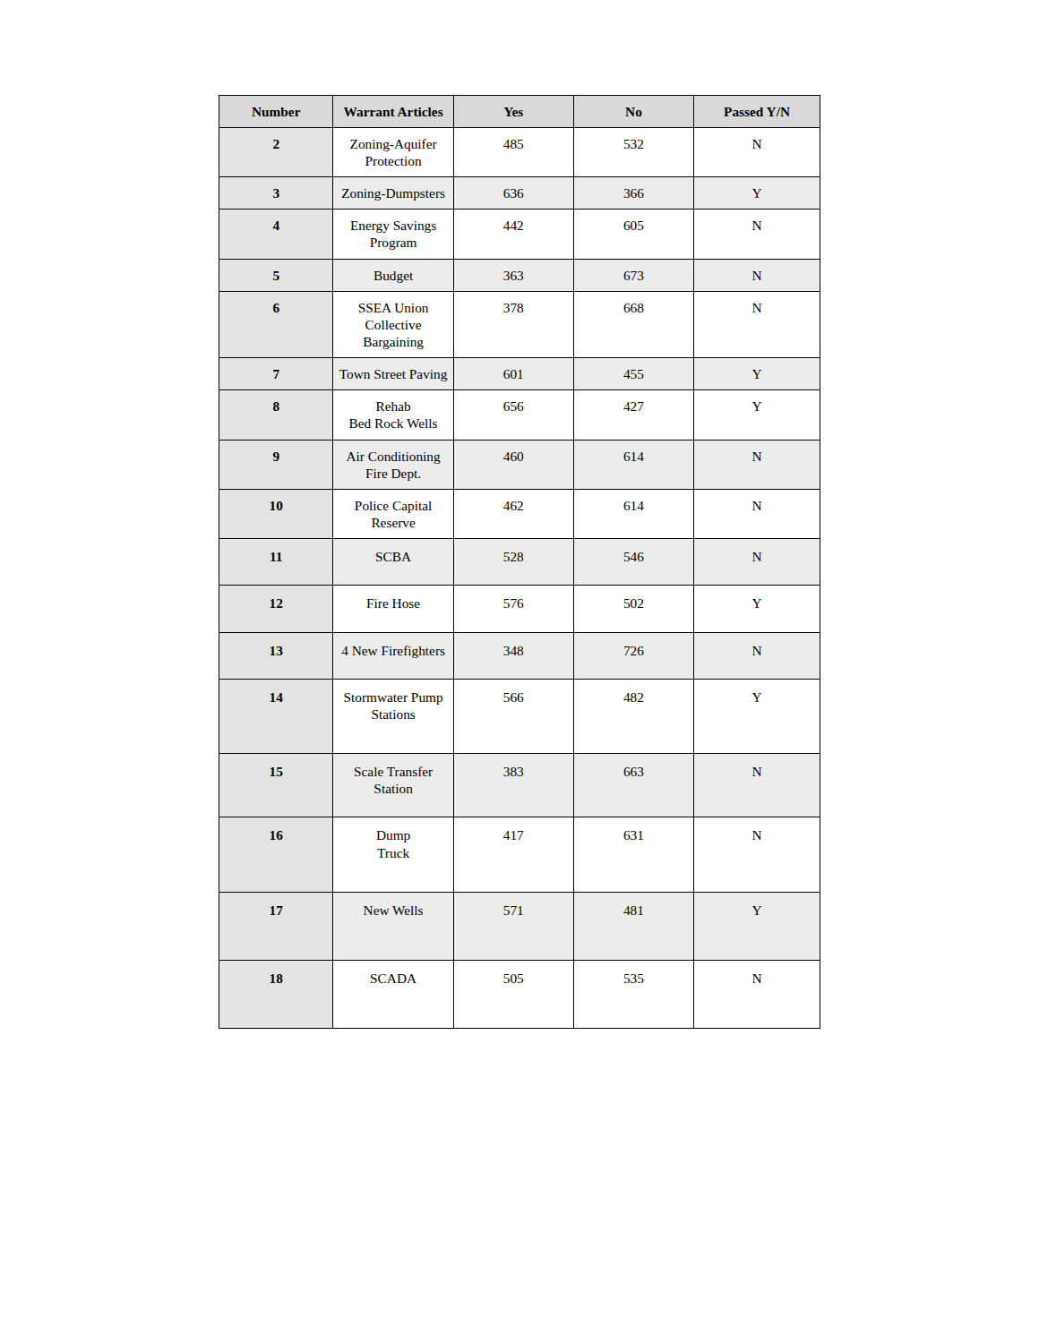| Number | Warrant Articles | Yes | No | Passed Y/N |
| --- | --- | --- | --- | --- |
| 2 | Zoning-Aquifer Protection | 485 | 532 | N |
| 3 | Zoning-Dumpsters | 636 | 366 | Y |
| 4 | Energy Savings Program | 442 | 605 | N |
| 5 | Budget | 363 | 673 | N |
| 6 | SSEA Union Collective Bargaining | 378 | 668 | N |
| 7 | Town Street Paving | 601 | 455 | Y |
| 8 | Rehab Bed Rock Wells | 656 | 427 | Y |
| 9 | Air Conditioning Fire Dept. | 460 | 614 | N |
| 10 | Police Capital Reserve | 462 | 614 | N |
| 11 | SCBA | 528 | 546 | N |
| 12 | Fire Hose | 576 | 502 | Y |
| 13 | 4 New Firefighters | 348 | 726 | N |
| 14 | Stormwater Pump Stations | 566 | 482 | Y |
| 15 | Scale Transfer Station | 383 | 663 | N |
| 16 | Dump Truck | 417 | 631 | N |
| 17 | New Wells | 571 | 481 | Y |
| 18 | SCADA | 505 | 535 | N |